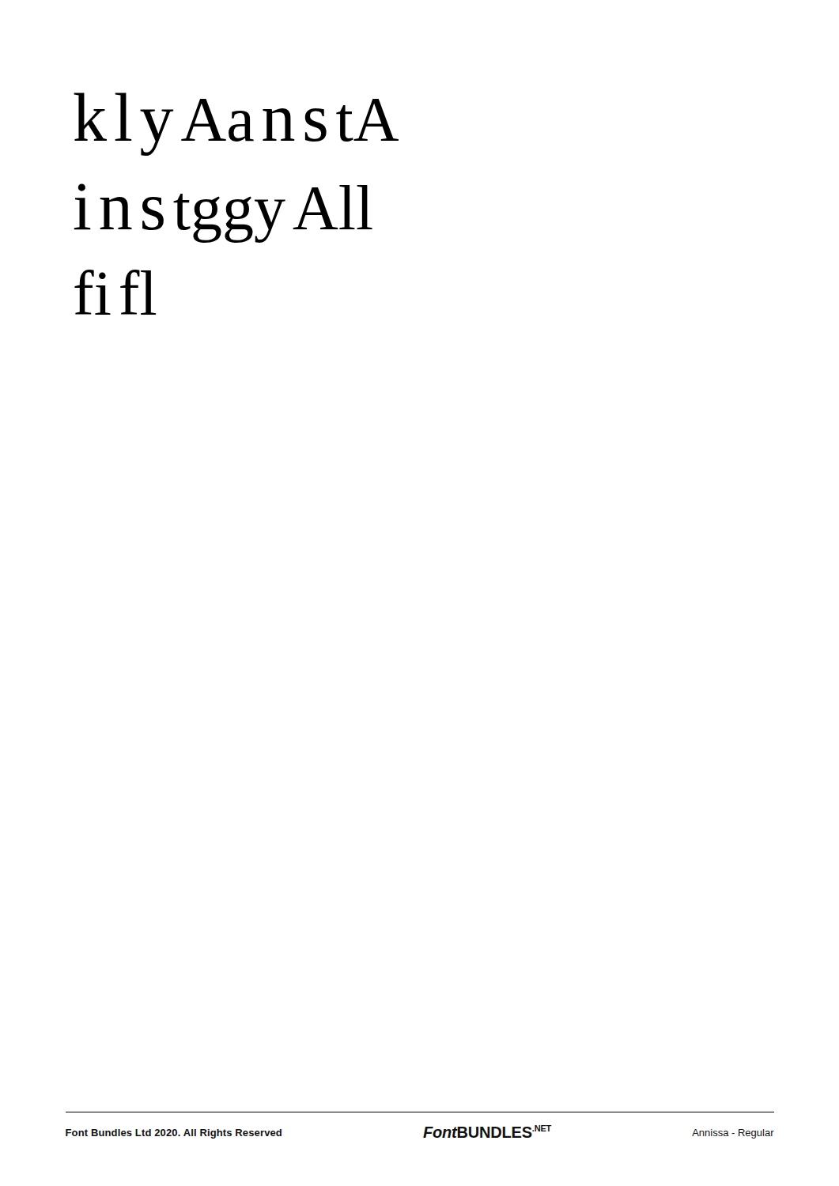k l y Aa n s tA
i n s tggy All
fi fl
Font Bundles Ltd 2020. All Rights Reserved
Font BUNDLES.NET
Annissa - Regular